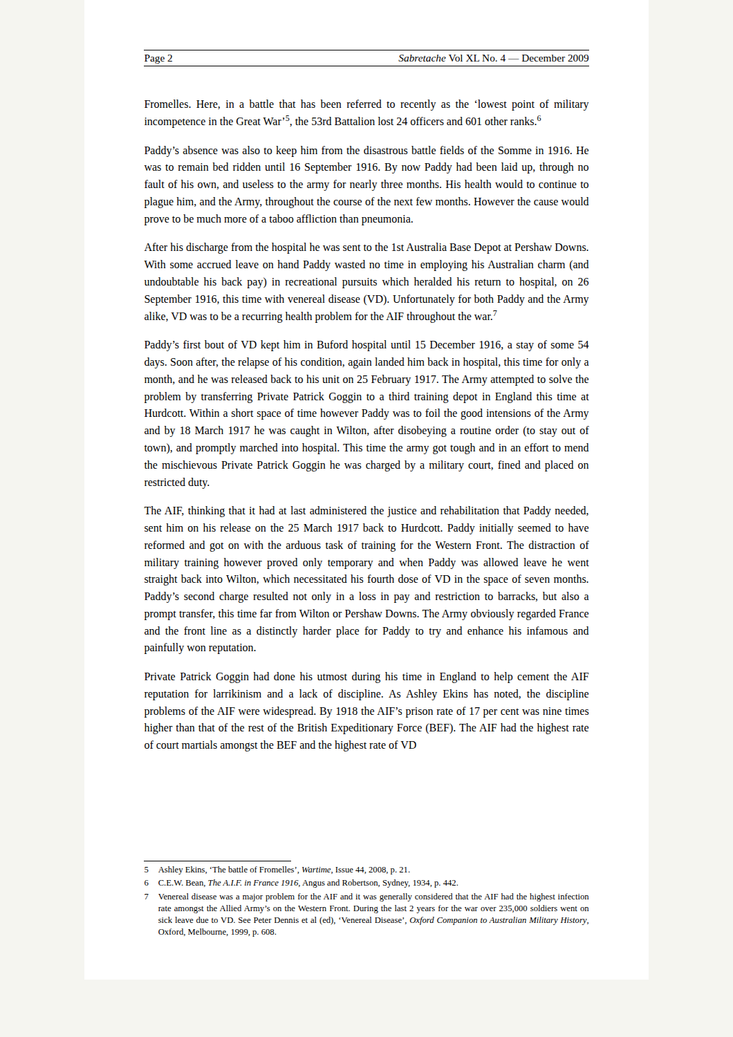Page 2 Sabretache Vol XL No. 4 — December 2009
Fromelles. Here, in a battle that has been referred to recently as the ‘lowest point of military incompetence in the Great War’5, the 53rd Battalion lost 24 officers and 601 other ranks.6
Paddy’s absence was also to keep him from the disastrous battle fields of the Somme in 1916. He was to remain bed ridden until 16 September 1916. By now Paddy had been laid up, through no fault of his own, and useless to the army for nearly three months. His health would to continue to plague him, and the Army, throughout the course of the next few months. However the cause would prove to be much more of a taboo affliction than pneumonia.
After his discharge from the hospital he was sent to the 1st Australia Base Depot at Pershaw Downs. With some accrued leave on hand Paddy wasted no time in employing his Australian charm (and undoubtable his back pay) in recreational pursuits which heralded his return to hospital, on 26 September 1916, this time with venereal disease (VD). Unfortunately for both Paddy and the Army alike, VD was to be a recurring health problem for the AIF throughout the war.7
Paddy’s first bout of VD kept him in Buford hospital until 15 December 1916, a stay of some 54 days. Soon after, the relapse of his condition, again landed him back in hospital, this time for only a month, and he was released back to his unit on 25 February 1917. The Army attempted to solve the problem by transferring Private Patrick Goggin to a third training depot in England this time at Hurdcott. Within a short space of time however Paddy was to foil the good intensions of the Army and by 18 March 1917 he was caught in Wilton, after disobeying a routine order (to stay out of town), and promptly marched into hospital. This time the army got tough and in an effort to mend the mischievous Private Patrick Goggin he was charged by a military court, fined and placed on restricted duty.
The AIF, thinking that it had at last administered the justice and rehabilitation that Paddy needed, sent him on his release on the 25 March 1917 back to Hurdcott. Paddy initially seemed to have reformed and got on with the arduous task of training for the Western Front. The distraction of military training however proved only temporary and when Paddy was allowed leave he went straight back into Wilton, which necessitated his fourth dose of VD in the space of seven months. Paddy’s second charge resulted not only in a loss in pay and restriction to barracks, but also a prompt transfer, this time far from Wilton or Pershaw Downs. The Army obviously regarded France and the front line as a distinctly harder place for Paddy to try and enhance his infamous and painfully won reputation.
Private Patrick Goggin had done his utmost during his time in England to help cement the AIF reputation for larrikinism and a lack of discipline. As Ashley Ekins has noted, the discipline problems of the AIF were widespread. By 1918 the AIF’s prison rate of 17 per cent was nine times higher than that of the rest of the British Expeditionary Force (BEF). The AIF had the highest rate of court martials amongst the BEF and the highest rate of VD
5
Ashley Ekins, ‘The battle of Fromelles’, Wartime, Issue 44, 2008, p. 21.
6
C.E.W. Bean, The A.I.F. in France 1916, Angus and Robertson, Sydney, 1934, p. 442.
7
Venereal disease was a major problem for the AIF and it was generally considered that the AIF had the highest infection rate amongst the Allied Army’s on the Western Front. During the last 2 years for the war over 235,000 soldiers went on sick leave due to VD. See Peter Dennis et al (ed), ‘Venereal Disease’, Oxford Companion to Australian Military History, Oxford, Melbourne, 1999, p. 608.